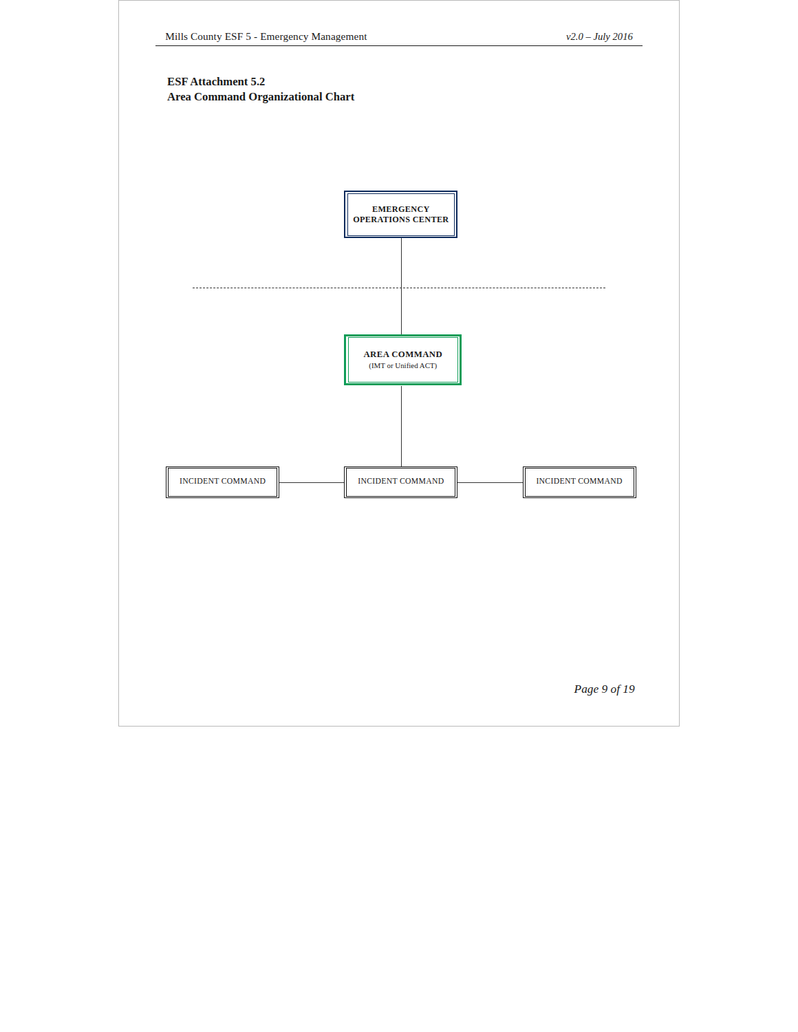Mills County ESF 5 - Emergency Management
v2.0 – July 2016
ESF Attachment 5.2
Area Command Organizational Chart
EMERGENCY
OPERATIONS CENTER
AREA COMMAND
(IMT or Unified ACT)
INCIDENT COMMAND
INCIDENT COMMAND
INCIDENT COMMAND
Page 9 of 19